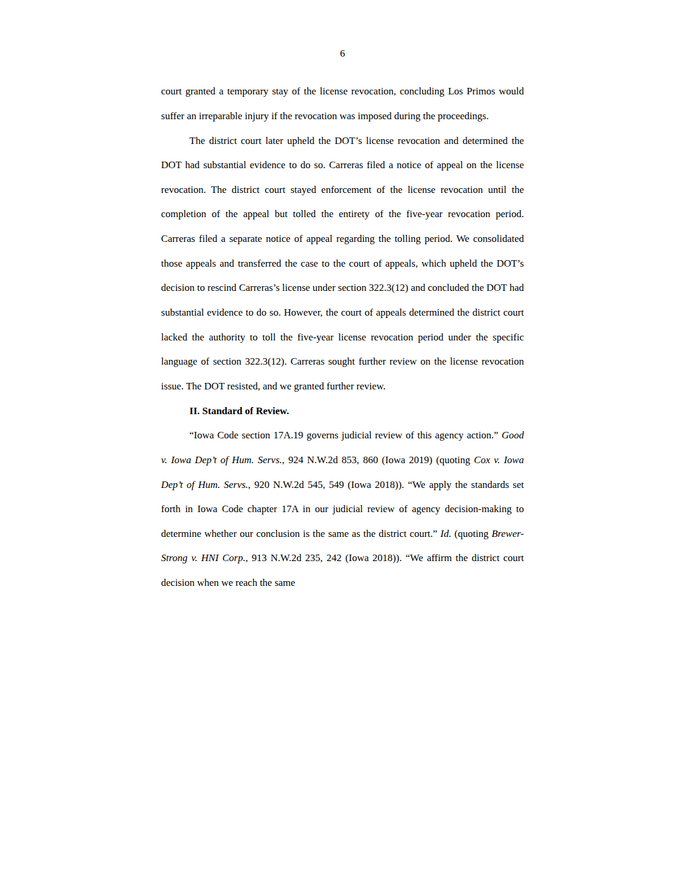6
court granted a temporary stay of the license revocation, concluding Los Primos would suffer an irreparable injury if the revocation was imposed during the proceedings.
The district court later upheld the DOT’s license revocation and determined the DOT had substantial evidence to do so. Carreras filed a notice of appeal on the license revocation. The district court stayed enforcement of the license revocation until the completion of the appeal but tolled the entirety of the five-year revocation period. Carreras filed a separate notice of appeal regarding the tolling period. We consolidated those appeals and transferred the case to the court of appeals, which upheld the DOT’s decision to rescind Carreras’s license under section 322.3(12) and concluded the DOT had substantial evidence to do so. However, the court of appeals determined the district court lacked the authority to toll the five-year license revocation period under the specific language of section 322.3(12). Carreras sought further review on the license revocation issue. The DOT resisted, and we granted further review.
II. Standard of Review.
“Iowa Code section 17A.19 governs judicial review of this agency action.” Good v. Iowa Dep’t of Hum. Servs., 924 N.W.2d 853, 860 (Iowa 2019) (quoting Cox v. Iowa Dep’t of Hum. Servs., 920 N.W.2d 545, 549 (Iowa 2018)). “We apply the standards set forth in Iowa Code chapter 17A in our judicial review of agency decision-making to determine whether our conclusion is the same as the district court.” Id. (quoting Brewer-Strong v. HNI Corp., 913 N.W.2d 235, 242 (Iowa 2018)). “We affirm the district court decision when we reach the same